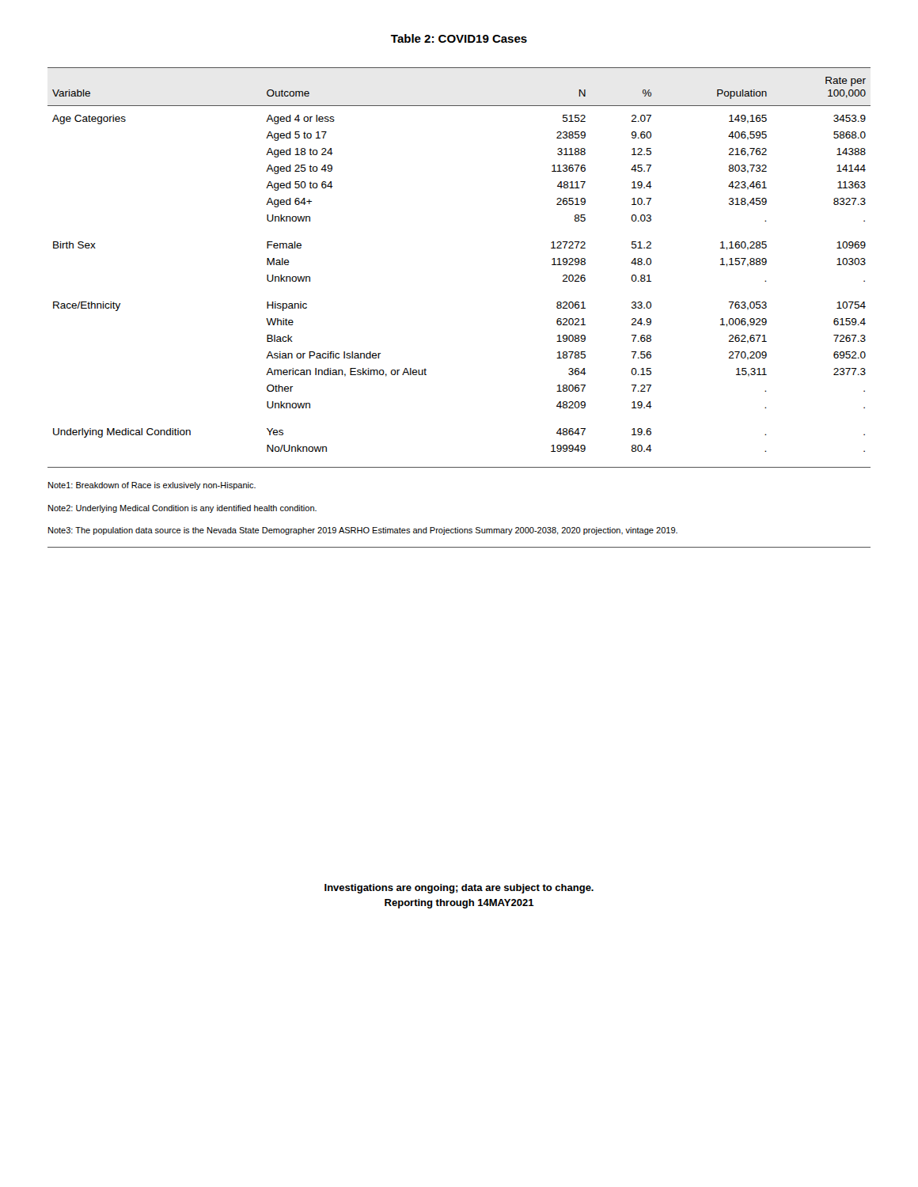Table 2: COVID19 Cases
| Variable | Outcome | N | % | Population | Rate per 100,000 |
| --- | --- | --- | --- | --- | --- |
| Age Categories | Aged 4 or less | 5152 | 2.07 | 149,165 | 3453.9 |
| | Aged 5 to 17 | 23859 | 9.60 | 406,595 | 5868.0 |
| | Aged 18 to 24 | 31188 | 12.5 | 216,762 | 14388 |
| | Aged 25 to 49 | 113676 | 45.7 | 803,732 | 14144 |
| | Aged 50 to 64 | 48117 | 19.4 | 423,461 | 11363 |
| | Aged 64+ | 26519 | 10.7 | 318,459 | 8327.3 |
| | Unknown | 85 | 0.03 | . | . |
| Birth Sex | Female | 127272 | 51.2 | 1,160,285 | 10969 |
| | Male | 119298 | 48.0 | 1,157,889 | 10303 |
| | Unknown | 2026 | 0.81 | . | . |
| Race/Ethnicity | Hispanic | 82061 | 33.0 | 763,053 | 10754 |
| | White | 62021 | 24.9 | 1,006,929 | 6159.4 |
| | Black | 19089 | 7.68 | 262,671 | 7267.3 |
| | Asian or Pacific Islander | 18785 | 7.56 | 270,209 | 6952.0 |
| | American Indian, Eskimo, or Aleut | 364 | 0.15 | 15,311 | 2377.3 |
| | Other | 18067 | 7.27 | . | . |
| | Unknown | 48209 | 19.4 | . | . |
| Underlying Medical Condition | Yes | 48647 | 19.6 | . | . |
| | No/Unknown | 199949 | 80.4 | . | . |
Note1: Breakdown of Race is exlusively non-Hispanic.
Note2: Underlying Medical Condition is any identified health condition.
Note3: The population data source is the Nevada State Demographer 2019 ASRHO Estimates and Projections Summary 2000-2038, 2020 projection, vintage 2019.
Investigations are ongoing; data are subject to change.
Reporting through 14MAY2021